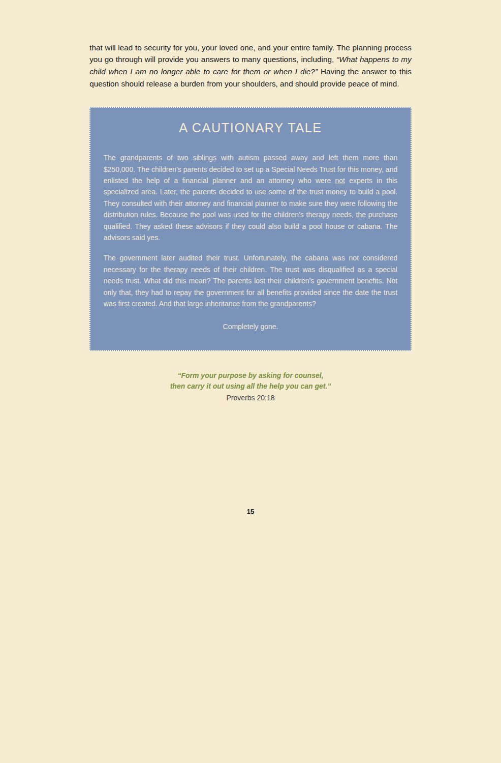that will lead to security for you, your loved one, and your entire family. The planning process you go through will provide you answers to many questions, including, “What happens to my child when I am no longer able to care for them or when I die?” Having the answer to this question should release a burden from your shoulders, and should provide peace of mind.
A CAUTIONARY TALE
The grandparents of two siblings with autism passed away and left them more than $250,000. The children’s parents decided to set up a Special Needs Trust for this money, and enlisted the help of a financial planner and an attorney who were not experts in this specialized area. Later, the parents decided to use some of the trust money to build a pool. They consulted with their attorney and financial planner to make sure they were following the distribution rules. Because the pool was used for the children’s therapy needs, the purchase qualified. They asked these advisors if they could also build a pool house or cabana. The advisors said yes.
The government later audited their trust. Unfortunately, the cabana was not considered necessary for the therapy needs of their children. The trust was disqualified as a special needs trust. What did this mean? The parents lost their children’s government benefits. Not only that, they had to repay the government for all benefits provided since the date the trust was first created. And that large inheritance from the grandparents?
Completely gone.
“Form your purpose by asking for counsel,
then carry it out using all the help you can get.” Proverbs 20:18
15